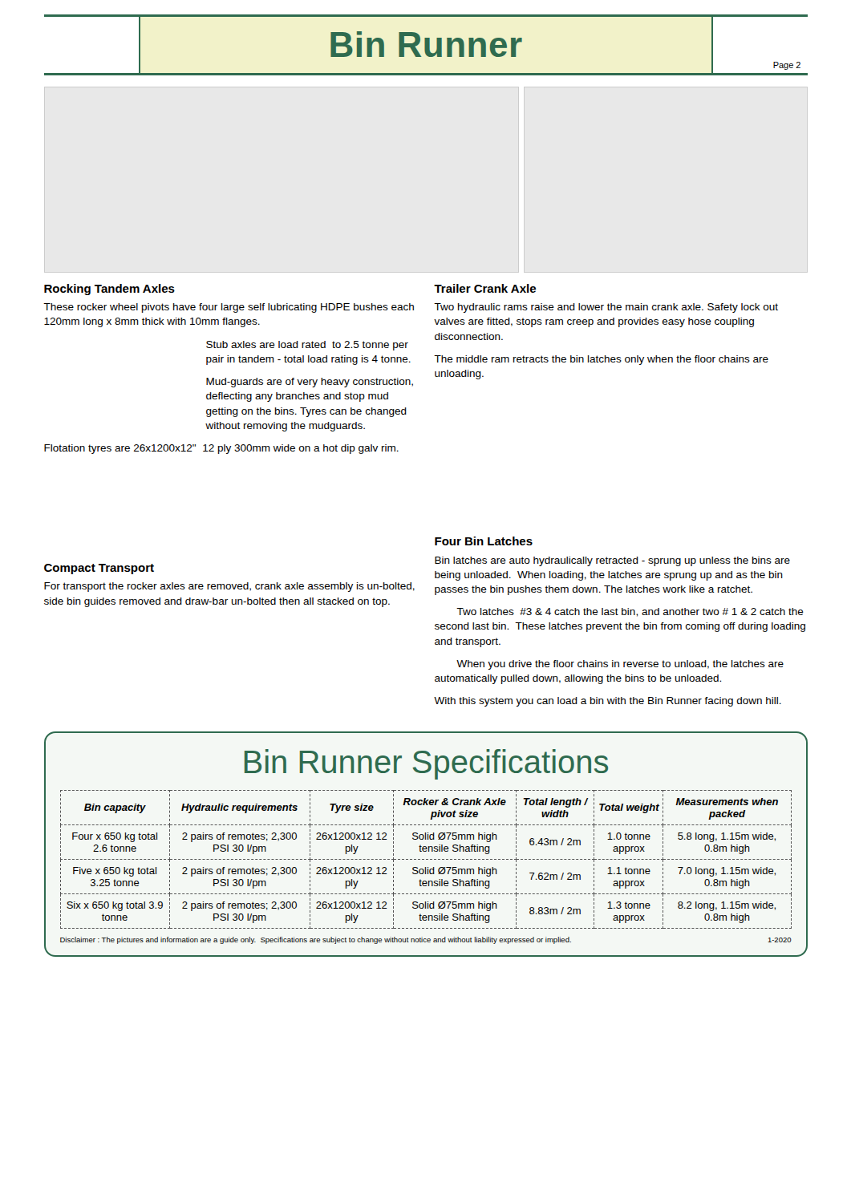Bin Runner
Page 2
Rocking Tandem Axles
These rocker wheel pivots have four large self lubricating HDPE bushes each 120mm long x 8mm thick with 10mm flanges.
Stub axles are load rated to 2.5 tonne per pair in tandem - total load rating is 4 tonne.
Mud-guards are of very heavy construction, deflecting any branches and stop mud getting on the bins. Tyres can be changed without removing the mudguards.
Flotation tyres are 26x1200x12" 12 ply 300mm wide on a hot dip galv rim.
Compact Transport
For transport the rocker axles are removed, crank axle assembly is un-bolted, side bin guides removed and draw-bar un-bolted then all stacked on top.
Trailer Crank Axle
Two hydraulic rams raise and lower the main crank axle. Safety lock out valves are fitted, stops ram creep and provides easy hose coupling disconnection.
The middle ram retracts the bin latches only when the floor chains are unloading.
Four Bin Latches
Bin latches are auto hydraulically retracted - sprung up unless the bins are being unloaded. When loading, the latches are sprung up and as the bin passes the bin pushes them down. The latches work like a ratchet.
Two latches #3 & 4 catch the last bin, and another two # 1 & 2 catch the second last bin. These latches prevent the bin from coming off during loading and transport.
When you drive the floor chains in reverse to unload, the latches are automatically pulled down, allowing the bins to be unloaded.
With this system you can load a bin with the Bin Runner facing down hill.
Bin Runner Specifications
| Bin capacity | Hydraulic requirements | Tyre size | Rocker & Crank Axle pivot size | Total length / width | Total weight | Measurements when packed |
| --- | --- | --- | --- | --- | --- | --- |
| Four x 650 kg total 2.6 tonne | 2 pairs of remotes; 2,300 PSI 30 l/pm | 26x1200x12 12 ply | Solid Ø75mm high tensile Shafting | 6.43m / 2m | 1.0 tonne approx | 5.8 long, 1.15m wide, 0.8m high |
| Five x 650 kg total 3.25 tonne | 2 pairs of remotes; 2,300 PSI 30 l/pm | 26x1200x12 12 ply | Solid Ø75mm high tensile Shafting | 7.62m / 2m | 1.1 tonne approx | 7.0 long, 1.15m wide, 0.8m high |
| Six x 650 kg total 3.9 tonne | 2 pairs of remotes; 2,300 PSI 30 l/pm | 26x1200x12 12 ply | Solid Ø75mm high tensile Shafting | 8.83m / 2m | 1.3 tonne approx | 8.2 long, 1.15m wide, 0.8m high |
Disclaimer : The pictures and information are a guide only. Specifications are subject to change without notice and without liability expressed or implied. 1-2020